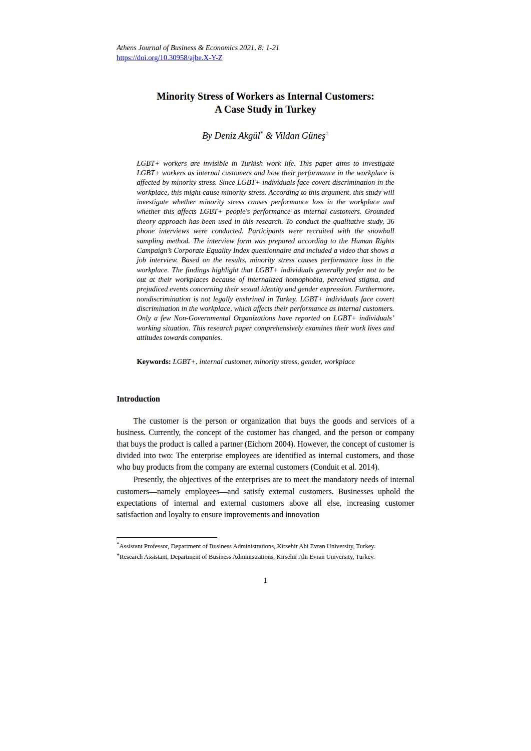Athens Journal of Business & Economics 2021, 8: 1-21
https://doi.org/10.30958/ajbe.X-Y-Z
Minority Stress of Workers as Internal Customers:
A Case Study in Turkey
By Deniz Akgül* & Vildan Güneş±
LGBT+ workers are invisible in Turkish work life. This paper aims to investigate LGBT+ workers as internal customers and how their performance in the workplace is affected by minority stress. Since LGBT+ individuals face covert discrimination in the workplace, this might cause minority stress. According to this argument, this study will investigate whether minority stress causes performance loss in the workplace and whether this affects LGBT+ people's performance as internal customers. Grounded theory approach has been used in this research. To conduct the qualitative study, 36 phone interviews were conducted. Participants were recruited with the snowball sampling method. The interview form was prepared according to the Human Rights Campaign’s Corporate Equality Index questionnaire and included a video that shows a job interview. Based on the results, minority stress causes performance loss in the workplace. The findings highlight that LGBT+ individuals generally prefer not to be out at their workplaces because of internalized homophobia, perceived stigma, and prejudiced events concerning their sexual identity and gender expression. Furthermore, nondiscrimination is not legally enshrined in Turkey. LGBT+ individuals face covert discrimination in the workplace, which affects their performance as internal customers. Only a few Non-Governmental Organizations have reported on LGBT+ individuals’ working situation. This research paper comprehensively examines their work lives and attitudes towards companies.
Keywords: LGBT+, internal customer, minority stress, gender, workplace
Introduction
The customer is the person or organization that buys the goods and services of a business. Currently, the concept of the customer has changed, and the person or company that buys the product is called a partner (Eichorn 2004). However, the concept of customer is divided into two: The enterprise employees are identified as internal customers, and those who buy products from the company are external customers (Conduit et al. 2014).
Presently, the objectives of the enterprises are to meet the mandatory needs of internal customers—namely employees—and satisfy external customers. Businesses uphold the expectations of internal and external customers above all else, increasing customer satisfaction and loyalty to ensure improvements and innovation
*Assistant Professor, Department of Business Administrations, Kirsehir Ahi Evran University, Turkey.
±Research Assistant, Department of Business Administrations, Kirsehir Ahi Evran University, Turkey.
1